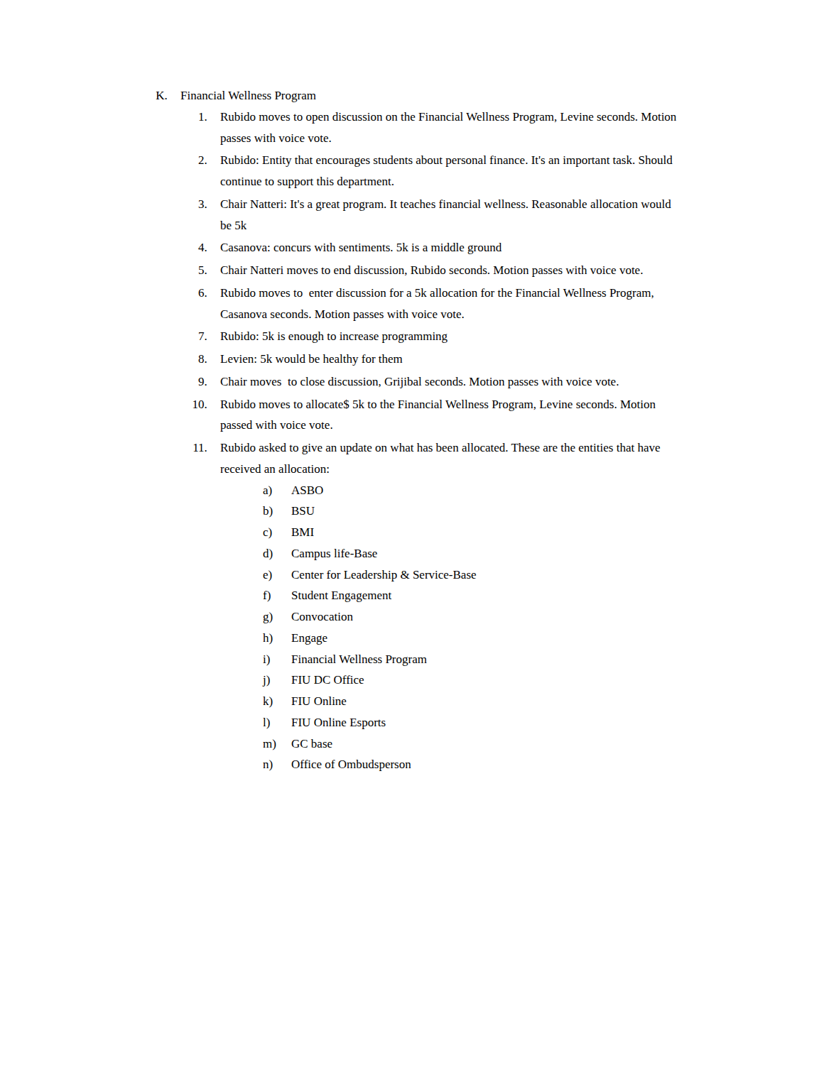Financial Wellness Program
Rubido moves to open discussion on the Financial Wellness Program, Levine seconds. Motion passes with voice vote.
Rubido: Entity that encourages students about personal finance. It's an important task. Should continue to support this department.
Chair Natteri: It's a great program. It teaches financial wellness. Reasonable allocation would be 5k
Casanova: concurs with sentiments. 5k is a middle ground
Chair Natteri moves to end discussion, Rubido seconds. Motion passes with voice vote.
Rubido moves to enter discussion for a 5k allocation for the Financial Wellness Program, Casanova seconds. Motion passes with voice vote.
Rubido: 5k is enough to increase programming
Levien: 5k would be healthy for them
Chair moves to close discussion, Grijibal seconds. Motion passes with voice vote.
Rubido moves to allocate$ 5k to the Financial Wellness Program, Levine seconds. Motion passed with voice vote.
Rubido asked to give an update on what has been allocated. These are the entities that have received an allocation:
ASBO
BSU
BMI
Campus life-Base
Center for Leadership & Service-Base
Student Engagement
Convocation
Engage
Financial Wellness Program
FIU DC Office
FIU Online
FIU Online Esports
GC base
Office of Ombudsperson